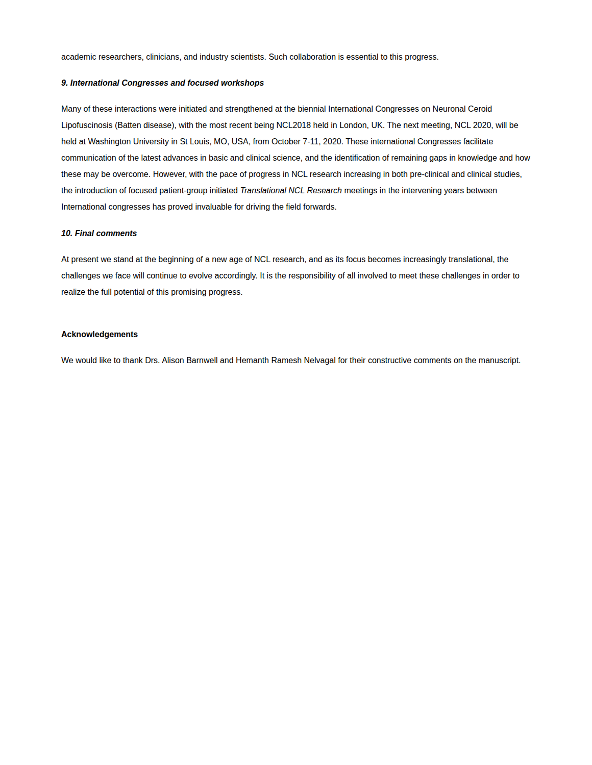academic researchers, clinicians, and industry scientists. Such collaboration is essential to this progress.
9. International Congresses and focused workshops
Many of these interactions were initiated and strengthened at the biennial International Congresses on Neuronal Ceroid Lipofuscinosis (Batten disease), with the most recent being NCL2018 held in London, UK. The next meeting, NCL 2020, will be held at Washington University in St Louis, MO, USA, from October 7-11, 2020. These international Congresses facilitate communication of the latest advances in basic and clinical science, and the identification of remaining gaps in knowledge and how these may be overcome. However, with the pace of progress in NCL research increasing in both pre-clinical and clinical studies, the introduction of focused patient-group initiated Translational NCL Research meetings in the intervening years between International congresses has proved invaluable for driving the field forwards.
10. Final comments
At present we stand at the beginning of a new age of NCL research, and as its focus becomes increasingly translational, the challenges we face will continue to evolve accordingly. It is the responsibility of all involved to meet these challenges in order to realize the full potential of this promising progress.
Acknowledgements
We would like to thank Drs. Alison Barnwell and Hemanth Ramesh Nelvagal for their constructive comments on the manuscript.